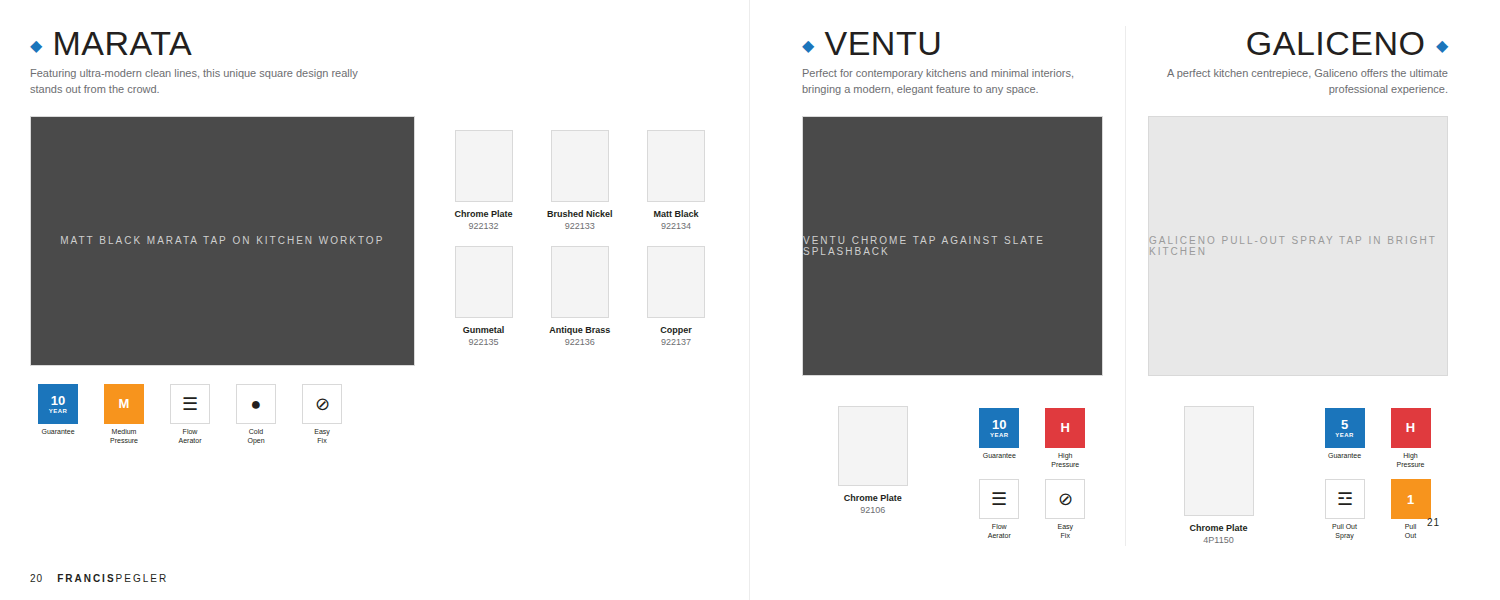◆MARATA
Featuring ultra-modern clean lines, this unique square design really stands out from the crowd.
Matt black Marata tap on kitchen worktop
Chrome Plate
922132
Brushed Nickel
922133
Matt Black
922134
Gunmetal
922135
Antique Brass
922136
Copper
922137
10YEAR
Guarantee
M
Medium
Pressure
☰
Flow
Aerator
●
Cold
Open
⊘
Easy
Fix
20 FRANCISPEGLER
◆VENTU
Perfect for contemporary kitchens and minimal interiors, bringing a modern, elegant feature to any space.
Ventu chrome tap against slate splashback
Chrome Plate
92106
10YEAR
Guarantee
H
High
Pressure
☰
Flow
Aerator
⊘
Easy
Fix
GALICENO◆
A perfect kitchen centrepiece, Galiceno offers the ultimate professional experience.
Galiceno pull-out spray tap in bright kitchen
Chrome Plate
4P1150
5YEAR
Guarantee
H
High
Pressure
☲
Pull Out
Spray
1
Pull
Out
21